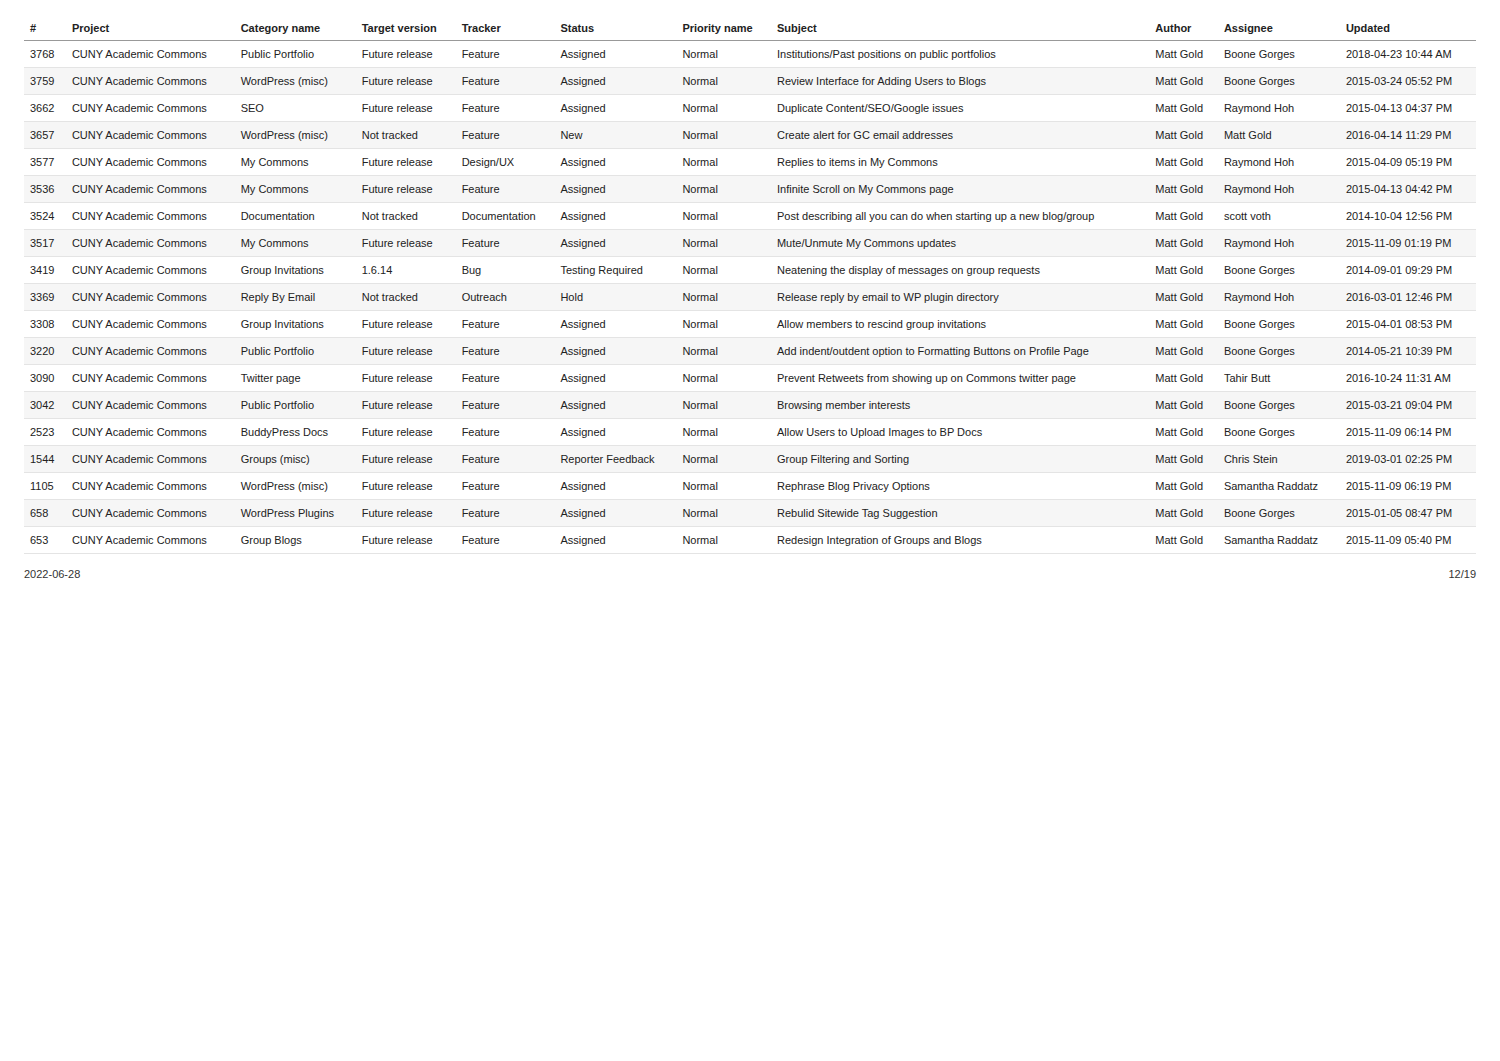| # | Project | Category name | Target version | Tracker | Status | Priority name | Subject | Author | Assignee | Updated |
| --- | --- | --- | --- | --- | --- | --- | --- | --- | --- | --- |
| 3768 | CUNY Academic Commons | Public Portfolio | Future release | Feature | Assigned | Normal | Institutions/Past positions on public portfolios | Matt Gold | Boone Gorges | 2018-04-23 10:44 AM |
| 3759 | CUNY Academic Commons | WordPress (misc) | Future release | Feature | Assigned | Normal | Review Interface for Adding Users to Blogs | Matt Gold | Boone Gorges | 2015-03-24 05:52 PM |
| 3662 | CUNY Academic Commons | SEO | Future release | Feature | Assigned | Normal | Duplicate Content/SEO/Google issues | Matt Gold | Raymond Hoh | 2015-04-13 04:37 PM |
| 3657 | CUNY Academic Commons | WordPress (misc) | Not tracked | Feature | New | Normal | Create alert for GC email addresses | Matt Gold | Matt Gold | 2016-04-14 11:29 PM |
| 3577 | CUNY Academic Commons | My Commons | Future release | Design/UX | Assigned | Normal | Replies to items in My Commons | Matt Gold | Raymond Hoh | 2015-04-09 05:19 PM |
| 3536 | CUNY Academic Commons | My Commons | Future release | Feature | Assigned | Normal | Infinite Scroll on My Commons page | Matt Gold | Raymond Hoh | 2015-04-13 04:42 PM |
| 3524 | CUNY Academic Commons | Documentation | Not tracked | Documentation | Assigned | Normal | Post describing all you can do when starting up a new blog/group | Matt Gold | scott voth | 2014-10-04 12:56 PM |
| 3517 | CUNY Academic Commons | My Commons | Future release | Feature | Assigned | Normal | Mute/Unmute My Commons updates | Matt Gold | Raymond Hoh | 2015-11-09 01:19 PM |
| 3419 | CUNY Academic Commons | Group Invitations | 1.6.14 | Bug | Testing Required | Normal | Neatening the display of messages on group requests | Matt Gold | Boone Gorges | 2014-09-01 09:29 PM |
| 3369 | CUNY Academic Commons | Reply By Email | Not tracked | Outreach | Hold | Normal | Release reply by email to WP plugin directory | Matt Gold | Raymond Hoh | 2016-03-01 12:46 PM |
| 3308 | CUNY Academic Commons | Group Invitations | Future release | Feature | Assigned | Normal | Allow members to rescind group invitations | Matt Gold | Boone Gorges | 2015-04-01 08:53 PM |
| 3220 | CUNY Academic Commons | Public Portfolio | Future release | Feature | Assigned | Normal | Add indent/outdent option to Formatting Buttons on Profile Page | Matt Gold | Boone Gorges | 2014-05-21 10:39 PM |
| 3090 | CUNY Academic Commons | Twitter page | Future release | Feature | Assigned | Normal | Prevent Retweets from showing up on Commons twitter page | Matt Gold | Tahir Butt | 2016-10-24 11:31 AM |
| 3042 | CUNY Academic Commons | Public Portfolio | Future release | Feature | Assigned | Normal | Browsing member interests | Matt Gold | Boone Gorges | 2015-03-21 09:04 PM |
| 2523 | CUNY Academic Commons | BuddyPress Docs | Future release | Feature | Assigned | Normal | Allow Users to Upload Images to BP Docs | Matt Gold | Boone Gorges | 2015-11-09 06:14 PM |
| 1544 | CUNY Academic Commons | Groups (misc) | Future release | Feature | Reporter Feedback | Normal | Group Filtering and Sorting | Matt Gold | Chris Stein | 2019-03-01 02:25 PM |
| 1105 | CUNY Academic Commons | WordPress (misc) | Future release | Feature | Assigned | Normal | Rephrase Blog Privacy Options | Matt Gold | Samantha Raddatz | 2015-11-09 06:19 PM |
| 658 | CUNY Academic Commons | WordPress Plugins | Future release | Feature | Assigned | Normal | Rebulid Sitewide Tag Suggestion | Matt Gold | Boone Gorges | 2015-01-05 08:47 PM |
| 653 | CUNY Academic Commons | Group Blogs | Future release | Feature | Assigned | Normal | Redesign Integration of Groups and Blogs | Matt Gold | Samantha Raddatz | 2015-11-09 05:40 PM |
2022-06-28 12/19